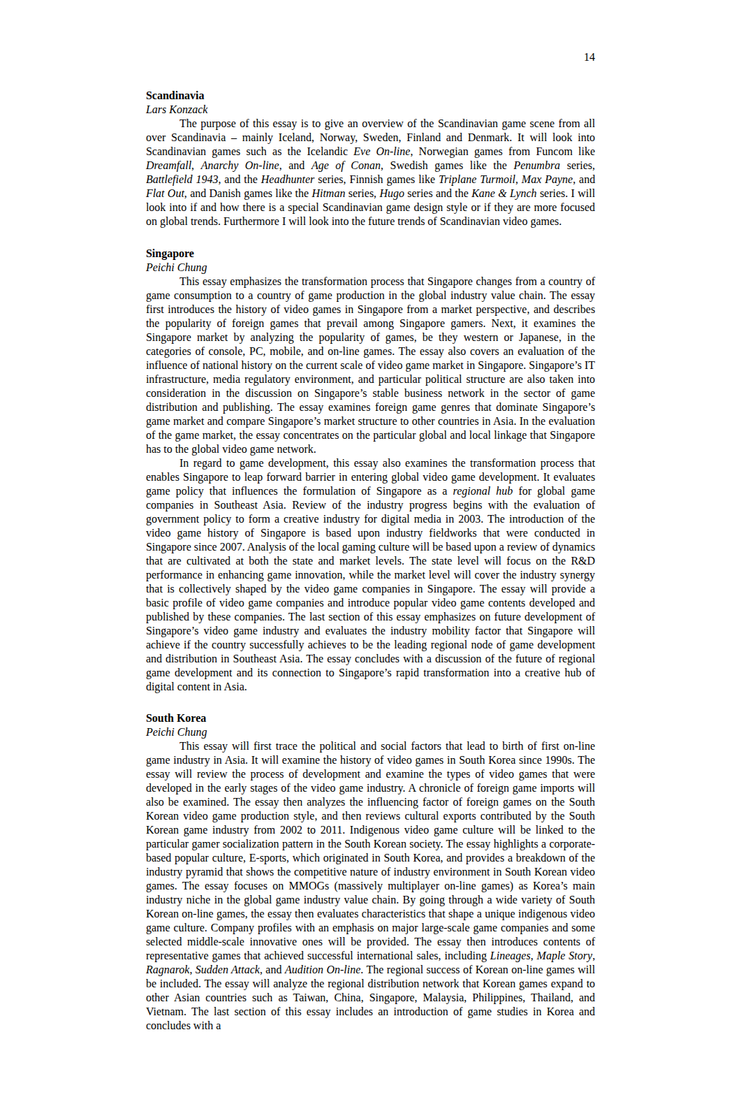14
Scandinavia
Lars Konzack
The purpose of this essay is to give an overview of the Scandinavian game scene from all over Scandinavia – mainly Iceland, Norway, Sweden, Finland and Denmark. It will look into Scandinavian games such as the Icelandic Eve On-line, Norwegian games from Funcom like Dreamfall, Anarchy On-line, and Age of Conan, Swedish games like the Penumbra series, Battlefield 1943, and the Headhunter series, Finnish games like Triplane Turmoil, Max Payne, and Flat Out, and Danish games like the Hitman series, Hugo series and the Kane & Lynch series. I will look into if and how there is a special Scandinavian game design style or if they are more focused on global trends. Furthermore I will look into the future trends of Scandinavian video games.
Singapore
Peichi Chung
This essay emphasizes the transformation process that Singapore changes from a country of game consumption to a country of game production in the global industry value chain. The essay first introduces the history of video games in Singapore from a market perspective, and describes the popularity of foreign games that prevail among Singapore gamers. Next, it examines the Singapore market by analyzing the popularity of games, be they western or Japanese, in the categories of console, PC, mobile, and on-line games. The essay also covers an evaluation of the influence of national history on the current scale of video game market in Singapore. Singapore’s IT infrastructure, media regulatory environment, and particular political structure are also taken into consideration in the discussion on Singapore’s stable business network in the sector of game distribution and publishing. The essay examines foreign game genres that dominate Singapore’s game market and compare Singapore’s market structure to other countries in Asia. In the evaluation of the game market, the essay concentrates on the particular global and local linkage that Singapore has to the global video game network.
In regard to game development, this essay also examines the transformation process that enables Singapore to leap forward barrier in entering global video game development. It evaluates game policy that influences the formulation of Singapore as a regional hub for global game companies in Southeast Asia. Review of the industry progress begins with the evaluation of government policy to form a creative industry for digital media in 2003. The introduction of the video game history of Singapore is based upon industry fieldworks that were conducted in Singapore since 2007. Analysis of the local gaming culture will be based upon a review of dynamics that are cultivated at both the state and market levels. The state level will focus on the R&D performance in enhancing game innovation, while the market level will cover the industry synergy that is collectively shaped by the video game companies in Singapore. The essay will provide a basic profile of video game companies and introduce popular video game contents developed and published by these companies. The last section of this essay emphasizes on future development of Singapore’s video game industry and evaluates the industry mobility factor that Singapore will achieve if the country successfully achieves to be the leading regional node of game development and distribution in Southeast Asia. The essay concludes with a discussion of the future of regional game development and its connection to Singapore’s rapid transformation into a creative hub of digital content in Asia.
South Korea
Peichi Chung
This essay will first trace the political and social factors that lead to birth of first on-line game industry in Asia. It will examine the history of video games in South Korea since 1990s. The essay will review the process of development and examine the types of video games that were developed in the early stages of the video game industry. A chronicle of foreign game imports will also be examined. The essay then analyzes the influencing factor of foreign games on the South Korean video game production style, and then reviews cultural exports contributed by the South Korean game industry from 2002 to 2011. Indigenous video game culture will be linked to the particular gamer socialization pattern in the South Korean society. The essay highlights a corporate-based popular culture, E-sports, which originated in South Korea, and provides a breakdown of the industry pyramid that shows the competitive nature of industry environment in South Korean video games. The essay focuses on MMOGs (massively multiplayer on-line games) as Korea’s main industry niche in the global game industry value chain. By going through a wide variety of South Korean on-line games, the essay then evaluates characteristics that shape a unique indigenous video game culture. Company profiles with an emphasis on major large-scale game companies and some selected middle-scale innovative ones will be provided. The essay then introduces contents of representative games that achieved successful international sales, including Lineages, Maple Story, Ragnarok, Sudden Attack, and Audition On-line. The regional success of Korean on-line games will be included. The essay will analyze the regional distribution network that Korean games expand to other Asian countries such as Taiwan, China, Singapore, Malaysia, Philippines, Thailand, and Vietnam. The last section of this essay includes an introduction of game studies in Korea and concludes with a